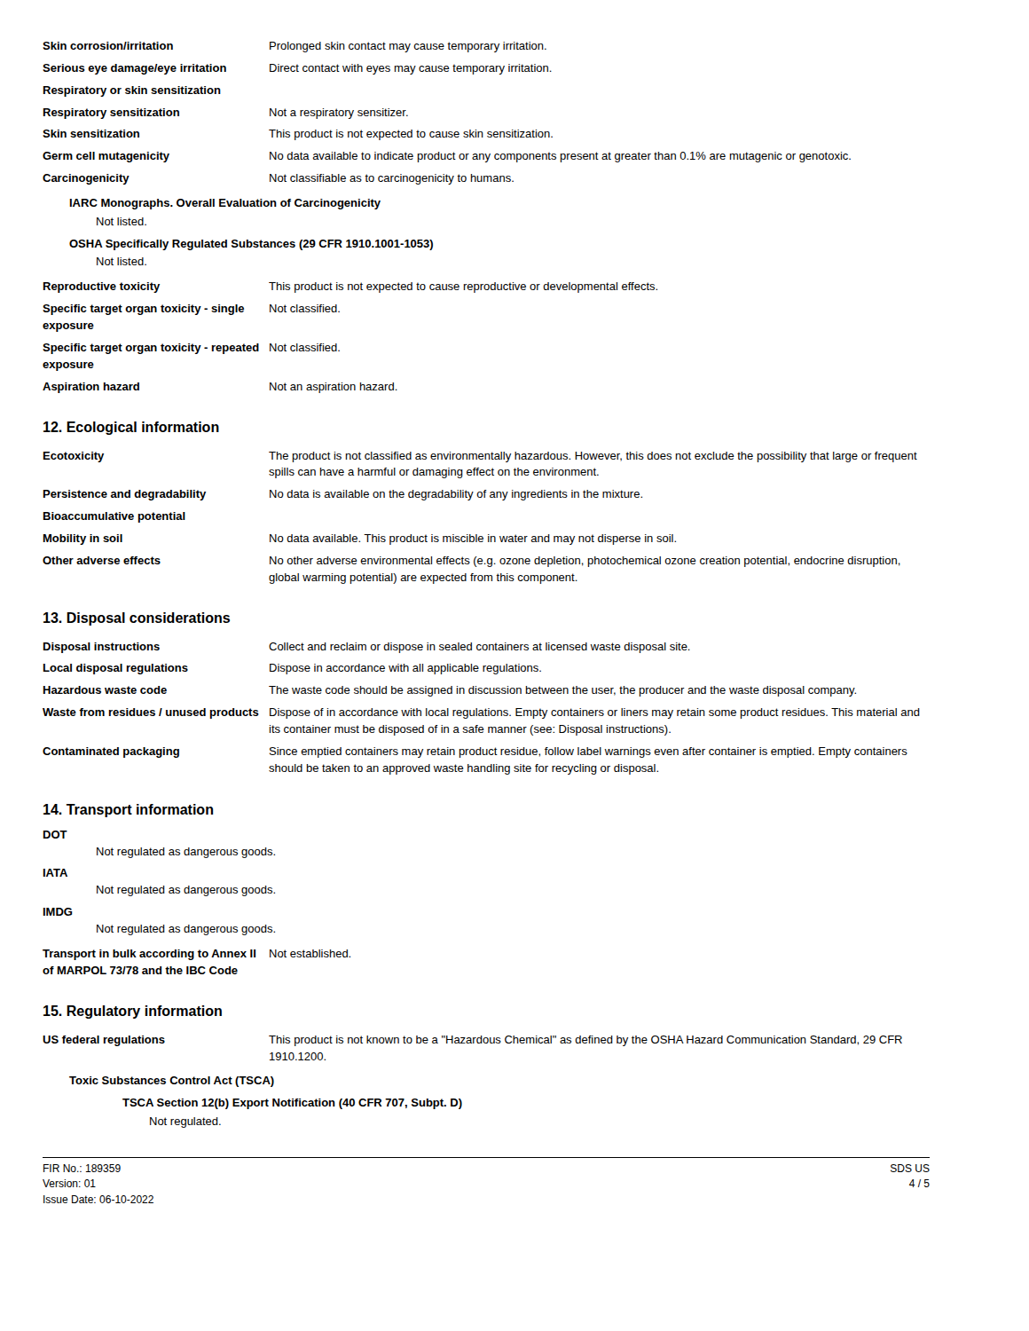| Skin corrosion/irritation | Prolonged skin contact may cause temporary irritation. |
| Serious eye damage/eye irritation | Direct contact with eyes may cause temporary irritation. |
| Respiratory or skin sensitization | |
| Respiratory sensitization | Not a respiratory sensitizer. |
| Skin sensitization | This product is not expected to cause skin sensitization. |
| Germ cell mutagenicity | No data available to indicate product or any components present at greater than 0.1% are mutagenic or genotoxic. |
| Carcinogenicity | Not classifiable as to carcinogenicity to humans. |
IARC Monographs. Overall Evaluation of Carcinogenicity
Not listed.
OSHA Specifically Regulated Substances (29 CFR 1910.1001-1053)
Not listed.
| Reproductive toxicity | This product is not expected to cause reproductive or developmental effects. |
| Specific target organ toxicity - single exposure | Not classified. |
| Specific target organ toxicity - repeated exposure | Not classified. |
| Aspiration hazard | Not an aspiration hazard. |
12. Ecological information
| Ecotoxicity | The product is not classified as environmentally hazardous. However, this does not exclude the possibility that large or frequent spills can have a harmful or damaging effect on the environment. |
| Persistence and degradability | No data is available on the degradability of any ingredients in the mixture. |
| Bioaccumulative potential | |
| Mobility in soil | No data available. This product is miscible in water and may not disperse in soil. |
| Other adverse effects | No other adverse environmental effects (e.g. ozone depletion, photochemical ozone creation potential, endocrine disruption, global warming potential) are expected from this component. |
13. Disposal considerations
| Disposal instructions | Collect and reclaim or dispose in sealed containers at licensed waste disposal site. |
| Local disposal regulations | Dispose in accordance with all applicable regulations. |
| Hazardous waste code | The waste code should be assigned in discussion between the user, the producer and the waste disposal company. |
| Waste from residues / unused products | Dispose of in accordance with local regulations. Empty containers or liners may retain some product residues. This material and its container must be disposed of in a safe manner (see: Disposal instructions). |
| Contaminated packaging | Since emptied containers may retain product residue, follow label warnings even after container is emptied. Empty containers should be taken to an approved waste handling site for recycling or disposal. |
14. Transport information
DOT
Not regulated as dangerous goods.
IATA
Not regulated as dangerous goods.
IMDG
Not regulated as dangerous goods.
| Transport in bulk according to Annex II of MARPOL 73/78 and the IBC Code | Not established. |
15. Regulatory information
| US federal regulations | This product is not known to be a "Hazardous Chemical" as defined by the OSHA Hazard Communication Standard, 29 CFR 1910.1200. |
Toxic Substances Control Act (TSCA)
TSCA Section 12(b) Export Notification (40 CFR 707, Subpt. D)
Not regulated.
FIR No.: 189359
Version: 01
Issue Date: 06-10-2022
SDS US
4 / 5